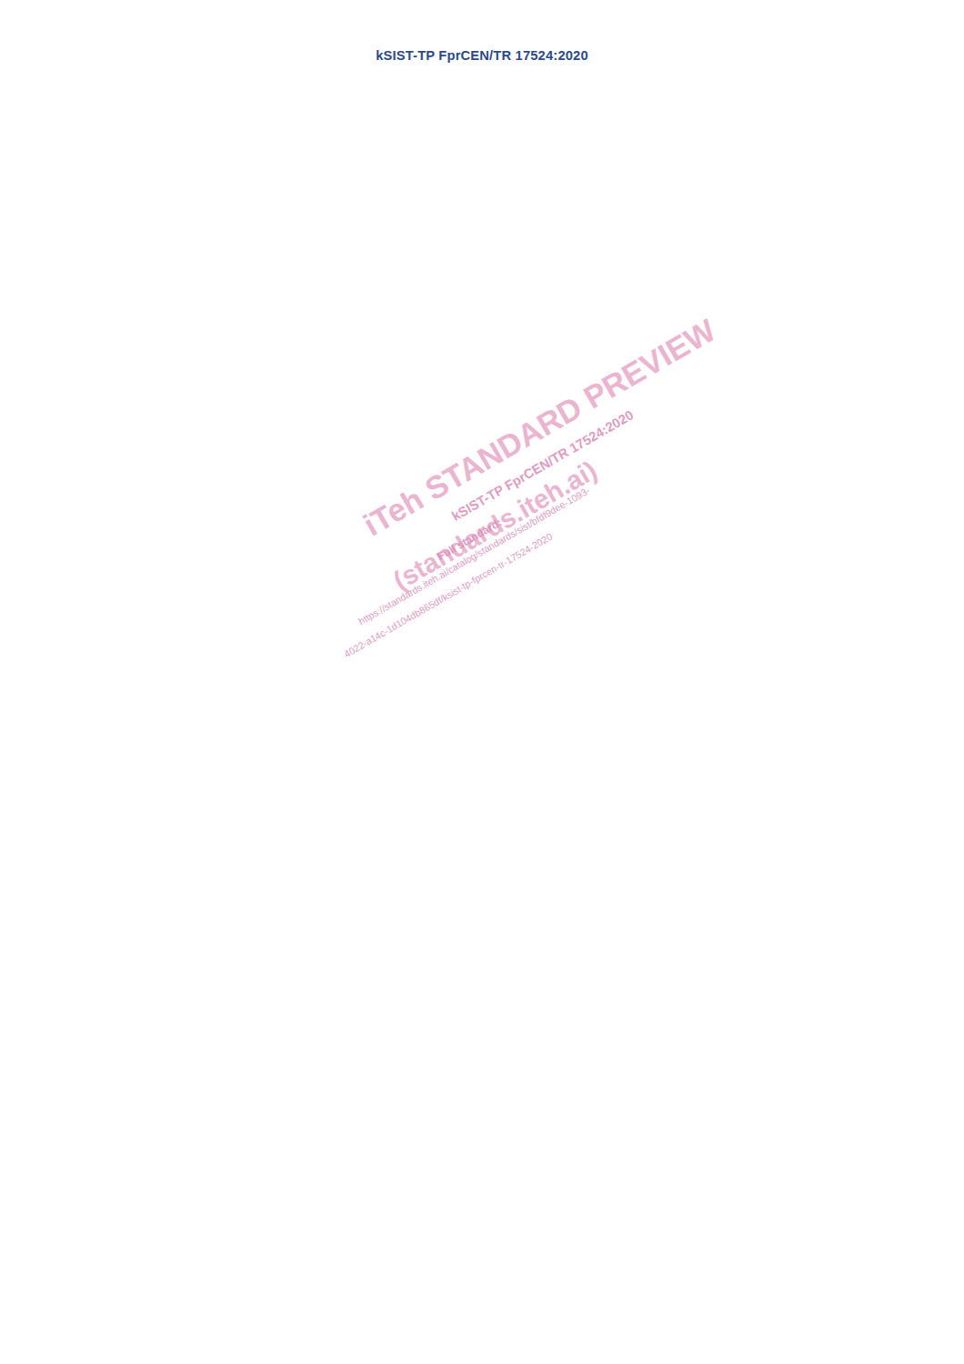kSIST-TP FprCEN/TR 17524:2020
iTeh STANDARD PREVIEW
(standards.iteh.ai)
kSIST-TP FprCEN/TR 17524:2020
Full standard:
https://standards.iteh.ai/catalog/standards/sist/bfdf9dee-1093-
4022-a14c-1d104db865df/ksist-tp-fprcen-tr-17524-2020